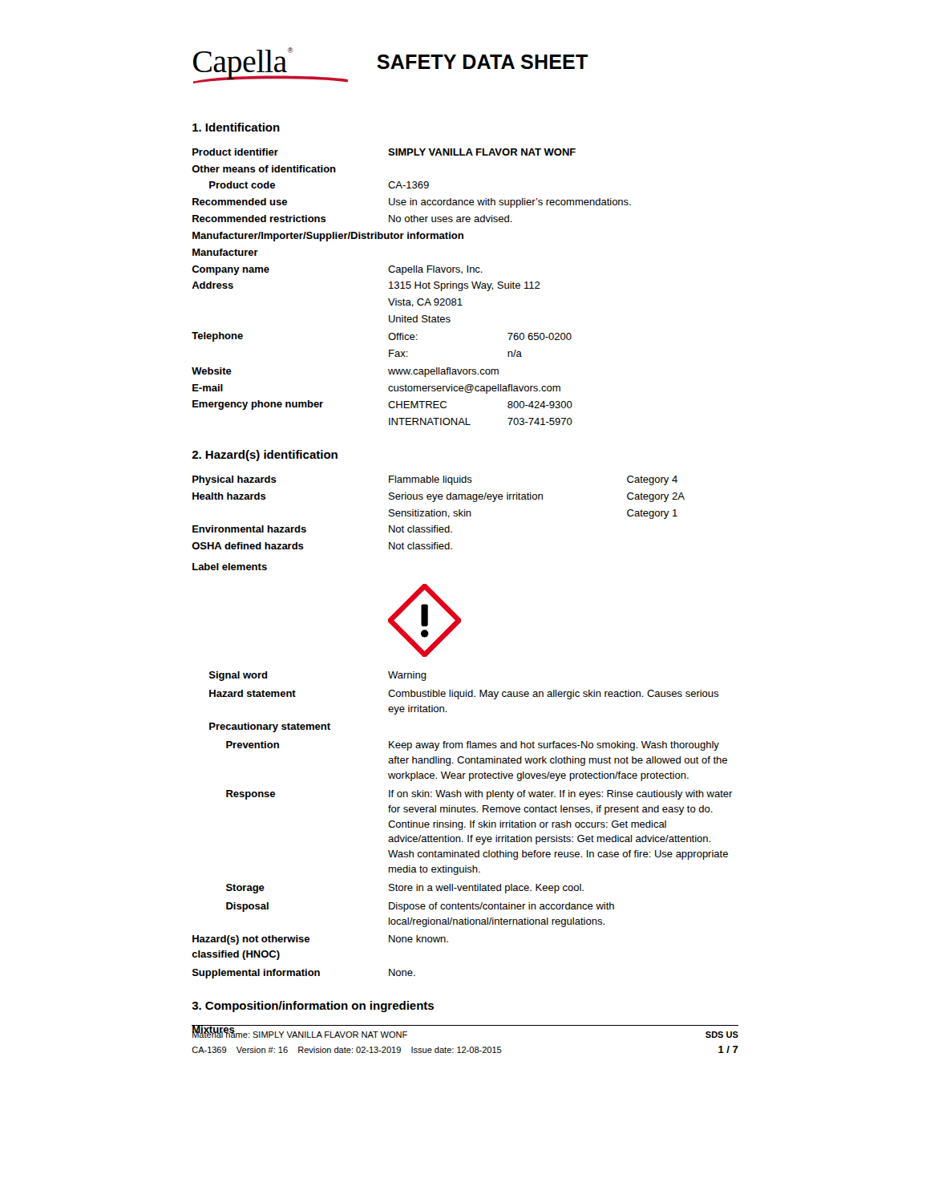Capella®
SAFETY DATA SHEET
1. Identification
| Product identifier | SIMPLY VANILLA FLAVOR NAT WONF |
| Other means of identification | |
| Product code | CA-1369 |
| Recommended use | Use in accordance with supplier’s recommendations. |
| Recommended restrictions | No other uses are advised. |
| Manufacturer/Importer/Supplier/Distributor information |
| Manufacturer |
| Company name | Capella Flavors, Inc. |
| Address | 1315 Hot Springs Way, Suite 112 |
| | Vista, CA 92081 |
| | United States |
| Telephone | / Office: / 760 650-0200 / / Fax: / n/a / |
| Website | www.capellaflavors.com |
| E-mail | customerservice@capellaflavors.com |
| Emergency phone number | / CHEMTREC / 800-424-9300 / / INTERNATIONAL / 703-741-5970 / |
2. Hazard(s) identification
| Physical hazards | Flammable liquids | Category 4 |
| Health hazards | Serious eye damage/eye irritation | Category 2A |
| | Sensitization, skin | Category 1 |
| Environmental hazards | Not classified. |
| OSHA defined hazards | Not classified. |
| Label elements | |
| Signal word | Warning |
| Hazard statement | Combustible liquid. May cause an allergic skin reaction. Causes serious eye irritation. |
| Precautionary statement | |
| Prevention | Keep away from flames and hot surfaces-No smoking. Wash thoroughly after handling. Contaminated work clothing must not be allowed out of the workplace. Wear protective gloves/eye protection/face protection. |
| Response | If on skin: Wash with plenty of water. If in eyes: Rinse cautiously with water for several minutes. Remove contact lenses, if present and easy to do. Continue rinsing. If skin irritation or rash occurs: Get medical advice/attention. If eye irritation persists: Get medical advice/attention. Wash contaminated clothing before reuse. In case of fire: Use appropriate media to extinguish. |
| Storage | Store in a well-ventilated place. Keep cool. |
| Disposal | Dispose of contents/container in accordance with local/regional/national/international regulations. |
| Hazard(s) not otherwise classified (HNOC) | None known. |
| Supplemental information | None. |
3. Composition/information on ingredients
Mixtures
Material name: SIMPLY VANILLA FLAVOR NAT WONF
SDS US
CA-1369 Version #: 16 Revision date: 02-13-2019 Issue date: 12-08-2015
1 / 7